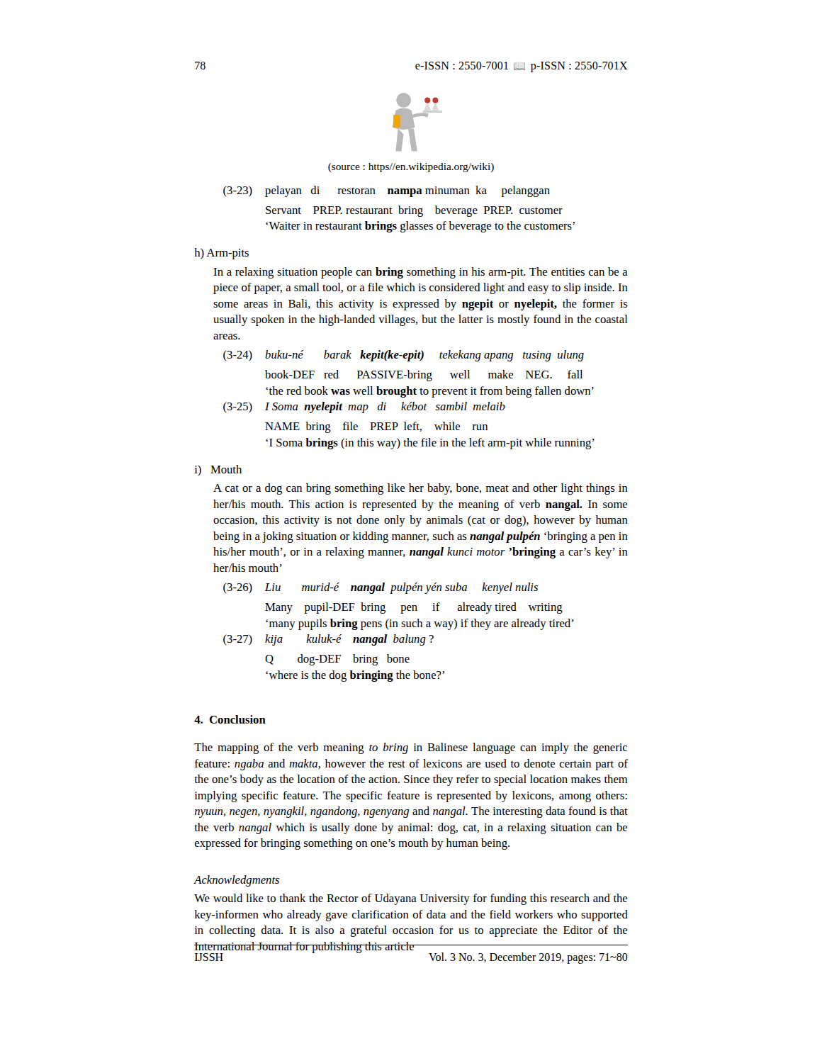78
e-ISSN : 2550-7001 📖 p-ISSN : 2550-701X
(source : https//en.wikipedia.org/wiki)
(3-23) pelayan di restoran nampa minuman ka pelanggan
Servant PREP. restaurant bring beverage PREP. customer
‘Waiter in restaurant brings glasses of beverage to the customers’
h) Arm-pits
In a relaxing situation people can bring something in his arm-pit. The entities can be a piece of paper, a small tool, or a file which is considered light and easy to slip inside. In some areas in Bali, this activity is expressed by ngepit or nyelepit, the former is usually spoken in the high-landed villages, but the latter is mostly found in the coastal areas.
(3-24) buku-né barak kepit(ke-epit) tekekang apang tusing ulung
book-DEF red PASSIVE-bring well make NEG. fall
‘the red book was well brought to prevent it from being fallen down’
(3-25) I Soma nyelepit map di kébot sambil melaib
NAME bring file PREP left, while run
‘I Soma brings (in this way) the file in the left arm-pit while running’
i) Mouth
A cat or a dog can bring something like her baby, bone, meat and other light things in her/his mouth. This action is represented by the meaning of verb nangal. In some occasion, this activity is not done only by animals (cat or dog), however by human being in a joking situation or kidding manner, such as nangal pulpén ‘bringing a pen in his/her mouth’, or in a relaxing manner, nangal kunci motor ’bringing a car’s key’ in her/his mouth’
(3-26) Liu murid-é nangal pulpén yén suba kenyel nulis
Many pupil-DEF bring pen if already tired writing
‘many pupils bring pens (in such a way) if they are already tired’
(3-27) kija kuluk-é nangal balung ?
Q dog-DEF bring bone
‘where is the dog bringing the bone?’
4. Conclusion
The mapping of the verb meaning to bring in Balinese language can imply the generic feature: ngaba and makta, however the rest of lexicons are used to denote certain part of the one’s body as the location of the action. Since they refer to special location makes them implying specific feature. The specific feature is represented by lexicons, among others: nyuun, negen, nyangkil, ngandong, ngenyang and nangal. The interesting data found is that the verb nangal which is usally done by animal: dog, cat, in a relaxing situation can be expressed for bringing something on one’s mouth by human being.
Acknowledgments
We would like to thank the Rector of Udayana University for funding this research and the key-informen who already gave clarification of data and the field workers who supported in collecting data. It is also a grateful occasion for us to appreciate the Editor of the International Journal for publishing this article
IJSSH
Vol. 3 No. 3, December 2019, pages: 71~80